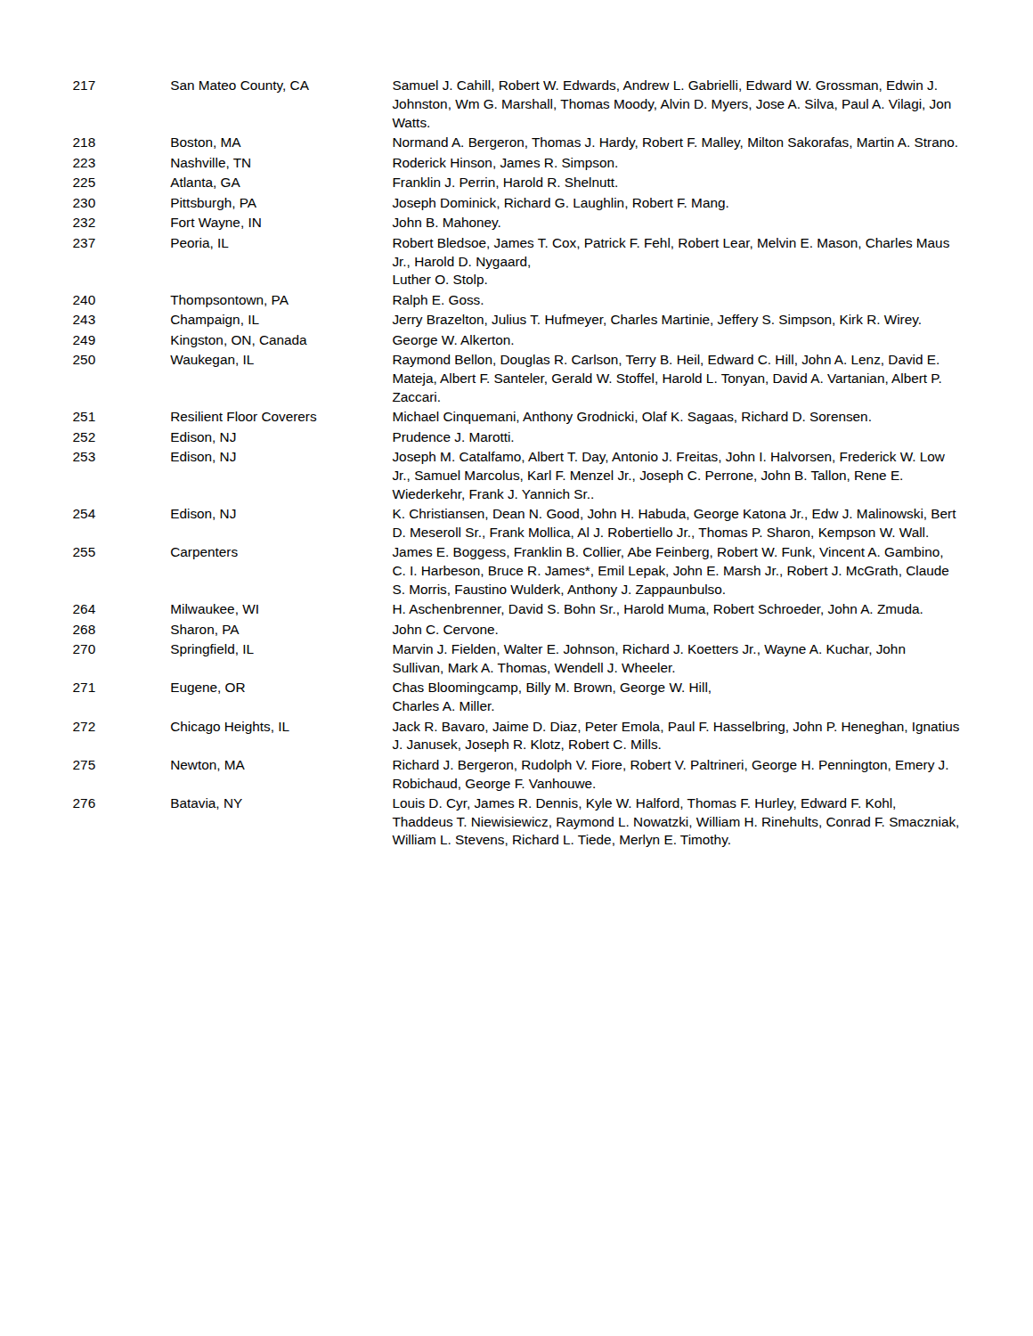| 217 | San Mateo County, CA | Samuel J. Cahill, Robert W. Edwards, Andrew L. Gabrielli, Edward W. Grossman, Edwin J. Johnston, Wm G. Marshall, Thomas Moody, Alvin D. Myers, Jose A. Silva, Paul A. Vilagi, Jon Watts. |
| 218 | Boston, MA | Normand A. Bergeron, Thomas J. Hardy, Robert F. Malley, Milton Sakorafas, Martin A. Strano. |
| 223 | Nashville, TN | Roderick Hinson, James R. Simpson. |
| 225 | Atlanta, GA | Franklin J. Perrin, Harold R. Shelnutt. |
| 230 | Pittsburgh, PA | Joseph Dominick, Richard G. Laughlin, Robert F. Mang. |
| 232 | Fort Wayne, IN | John B. Mahoney. |
| 237 | Peoria, IL | Robert Bledsoe, James T. Cox, Patrick F. Fehl, Robert Lear, Melvin E. Mason, Charles Maus Jr., Harold D. Nygaard, Luther O. Stolp. |
| 240 | Thompsontown, PA | Ralph E. Goss. |
| 243 | Champaign, IL | Jerry Brazelton, Julius T. Hufmeyer, Charles Martinie, Jeffery S. Simpson, Kirk R. Wirey. |
| 249 | Kingston, ON, Canada | George W. Alkerton. |
| 250 | Waukegan, IL | Raymond Bellon, Douglas R. Carlson, Terry B. Heil, Edward C. Hill, John A. Lenz, David E. Mateja, Albert F. Santeler, Gerald W. Stoffel, Harold L. Tonyan, David A. Vartanian, Albert P. Zaccari. |
| 251 | Resilient Floor Coverers | Michael Cinquemani, Anthony Grodnicki, Olaf K. Sagaas, Richard D. Sorensen. |
| 252 | Edison, NJ | Prudence J. Marotti. |
| 253 | Edison, NJ | Joseph M. Catalfamo, Albert T. Day, Antonio J. Freitas, John I. Halvorsen, Frederick W. Low Jr., Samuel Marcolus, Karl F. Menzel Jr., Joseph C. Perrone, John B. Tallon, Rene E. Wiederkehr, Frank J. Yannich Sr.. |
| 254 | Edison, NJ | K. Christiansen, Dean N. Good, John H. Habuda, George Katona Jr., Edw J. Malinowski, Bert D. Meseroll Sr., Frank Mollica, Al J. Robertiello Jr., Thomas P. Sharon, Kempson W. Wall. |
| 255 | Carpenters | James E. Boggess, Franklin B. Collier, Abe Feinberg, Robert W. Funk, Vincent A. Gambino, C. I. Harbeson, Bruce R. James*, Emil Lepak, John E. Marsh Jr., Robert J. McGrath, Claude S. Morris, Faustino Wulderk, Anthony J. Zappaunbulso. |
| 264 | Milwaukee, WI | H. Aschenbrenner, David S. Bohn Sr., Harold Muma, Robert Schroeder, John A. Zmuda. |
| 268 | Sharon, PA | John C. Cervone. |
| 270 | Springfield, IL | Marvin J. Fielden, Walter E. Johnson, Richard J. Koetters Jr., Wayne A. Kuchar, John Sullivan, Mark A. Thomas, Wendell J. Wheeler. |
| 271 | Eugene, OR | Chas Bloomingcamp, Billy M. Brown, George W. Hill, Charles A. Miller. |
| 272 | Chicago Heights, IL | Jack R. Bavaro, Jaime D. Diaz, Peter Emola, Paul F. Hasselbring, John P. Heneghan, Ignatius J. Janusek, Joseph R. Klotz, Robert C. Mills. |
| 275 | Newton, MA | Richard J. Bergeron, Rudolph V. Fiore, Robert V. Paltrineri, George H. Pennington, Emery J. Robichaud, George F. Vanhouwe. |
| 276 | Batavia, NY | Louis D. Cyr, James R. Dennis, Kyle W. Halford, Thomas F. Hurley, Edward F. Kohl, Thaddeus T. Niewisiewicz, Raymond L. Nowatzki, William H. Rinehults, Conrad F. Smaczniak, William L. Stevens, Richard L. Tiede, Merlyn E. Timothy. |